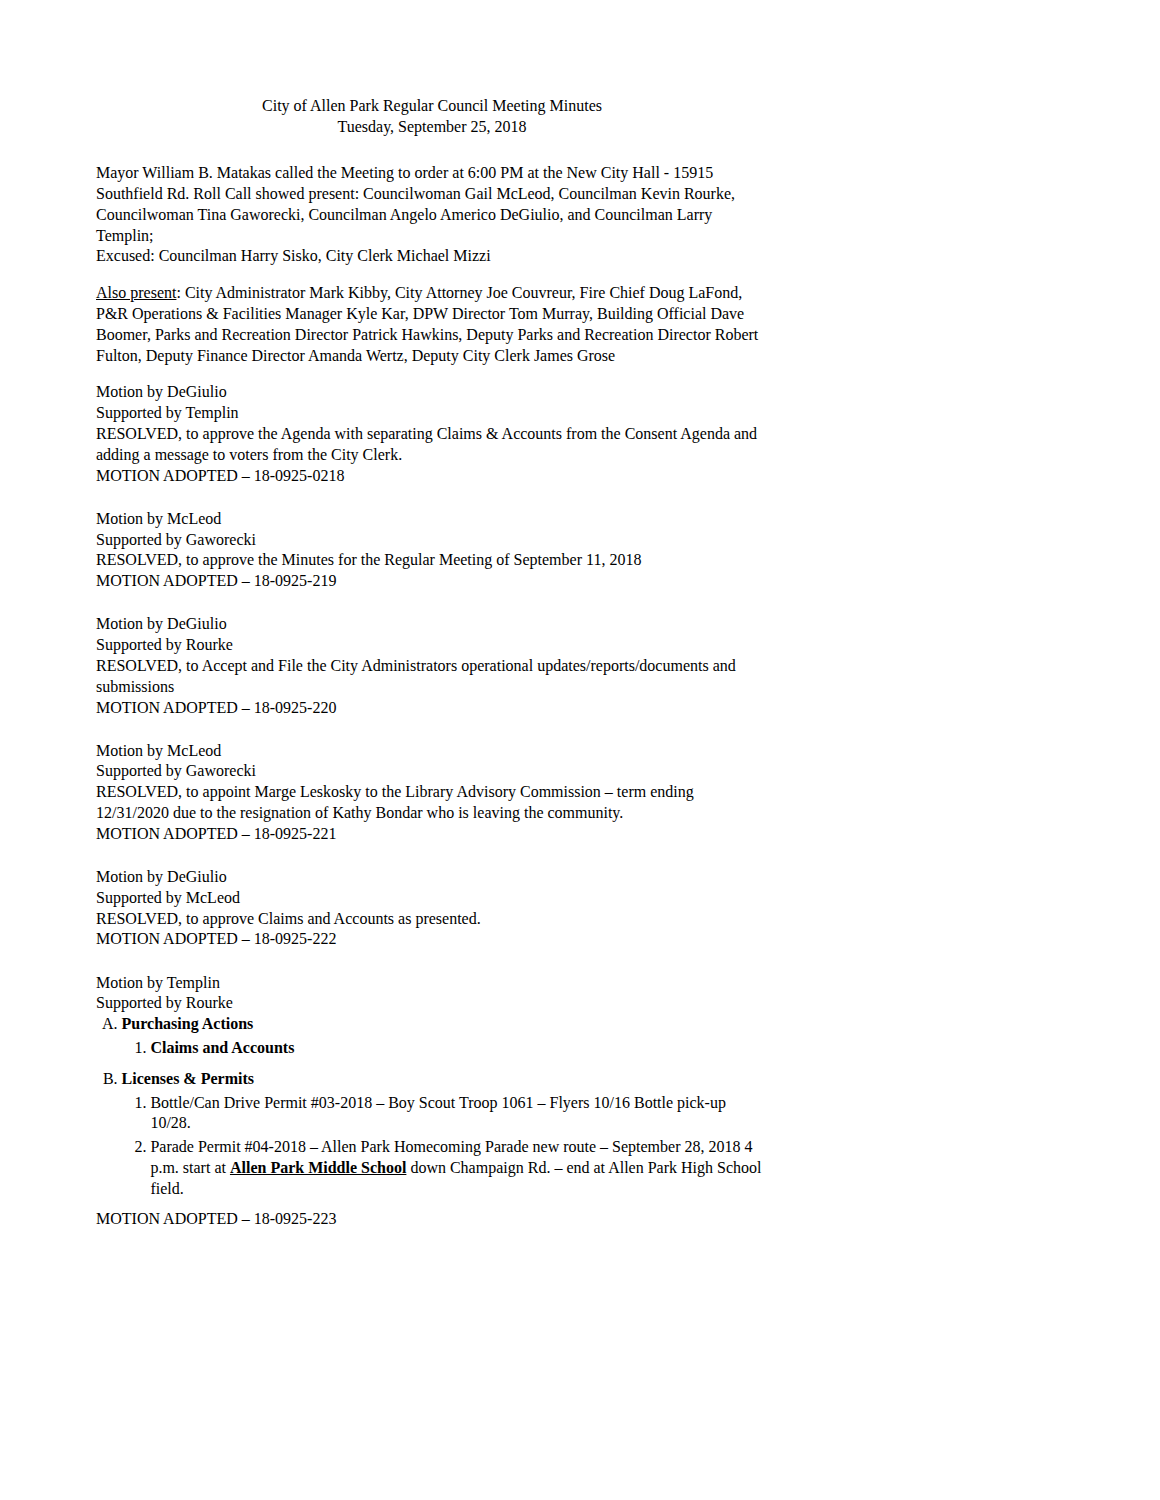City of Allen Park Regular Council Meeting Minutes
Tuesday, September 25, 2018
Mayor William B. Matakas called the Meeting to order at 6:00 PM at the New City Hall - 15915 Southfield Rd. Roll Call showed present: Councilwoman Gail McLeod, Councilman Kevin Rourke, Councilwoman Tina Gaworecki, Councilman Angelo Americo DeGiulio, and Councilman Larry Templin;
Excused: Councilman Harry Sisko, City Clerk Michael Mizzi
Also present: City Administrator Mark Kibby, City Attorney Joe Couvreur, Fire Chief Doug LaFond, P&R Operations & Facilities Manager Kyle Kar, DPW Director Tom Murray, Building Official Dave Boomer, Parks and Recreation Director Patrick Hawkins, Deputy Parks and Recreation Director Robert Fulton, Deputy Finance Director Amanda Wertz, Deputy City Clerk James Grose
Motion by DeGiulio
Supported by Templin
RESOLVED, to approve the Agenda with separating Claims & Accounts from the Consent Agenda and adding a message to voters from the City Clerk.
MOTION ADOPTED – 18-0925-0218
Motion by McLeod
Supported by Gaworecki
RESOLVED, to approve the Minutes for the Regular Meeting of September 11, 2018
MOTION ADOPTED – 18-0925-219
Motion by DeGiulio
Supported by Rourke
RESOLVED, to Accept and File the City Administrators operational updates/reports/documents and submissions
MOTION ADOPTED – 18-0925-220
Motion by McLeod
Supported by Gaworecki
RESOLVED, to appoint Marge Leskosky to the Library Advisory Commission – term ending 12/31/2020 due to the resignation of Kathy Bondar who is leaving the community.
MOTION ADOPTED – 18-0925-221
Motion by DeGiulio
Supported by McLeod
RESOLVED, to approve Claims and Accounts as presented.
MOTION ADOPTED – 18-0925-222
Motion by Templin
Supported by Rourke
Purchasing Actions
Claims and Accounts
Licenses & Permits
Bottle/Can Drive Permit #03-2018 – Boy Scout Troop 1061 – Flyers 10/16 Bottle pick-up 10/28.
Parade Permit #04-2018 – Allen Park Homecoming Parade new route – September 28, 2018 4 p.m. start at Allen Park Middle School down Champaign Rd. – end at Allen Park High School field.
MOTION ADOPTED – 18-0925-223